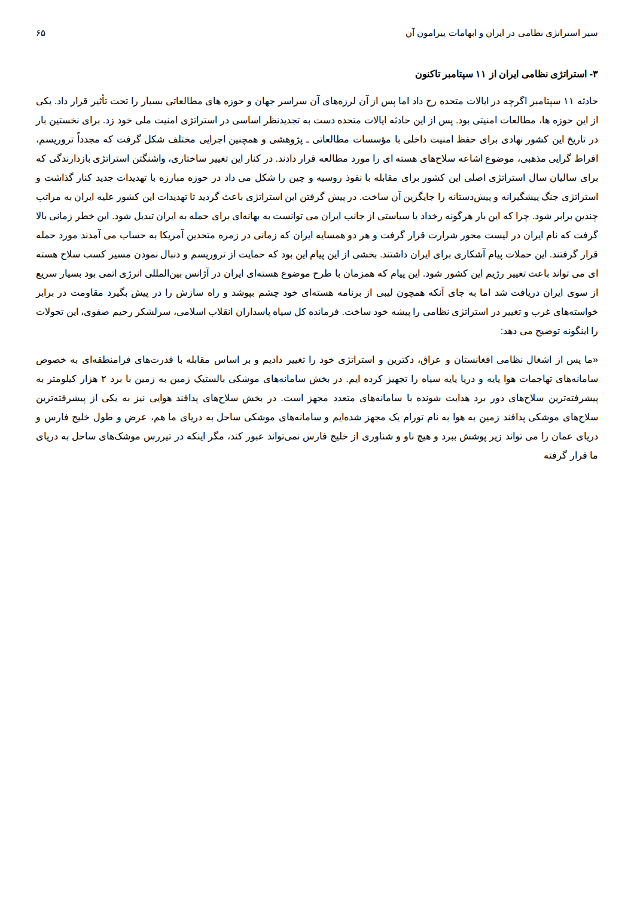سیر استراتژی نظامی در ایران و ابهامات پیرامون آن ۶۵
۳- استراتژی نظامی ایران از ۱۱ سپتامبر تاکنون
حادثه ۱۱ سپتامبر اگرچه در ایالات متحده رخ داد اما پس از آن لرزه‌های آن سراسر جهان و حوزه های مطالعاتی بسیار را تحت تأثیر قرار داد. یکی از این حوزه ها، مطالعات امنیتی بود. پس از این حادثه ایالات متحده دست به تجدیدنظر اساسی در استراتژی امنیت ملی خود زد. برای نخستین بار در تاریخ این کشور نهادی برای حفظ امنیت داخلی با مؤسسات مطالعاتی ـ پژوهشی و همچنین اجرایی مختلف شکل گرفت که مجدداً تروریسم، افراط گرایی مذهبی، موضوع اشاعه سلاح‌های هسته ای را مورد مطالعه قرار دادند. در کنار این تغییر ساختاری، واشنگتن استراتژی بازدارندگی که برای سالیان سال استراتژی اصلی این کشور برای مقابله با نفوذ روسیه و چین را شکل می داد در حوزه مبارزه با تهدیدات جدید کنار گذاشت و استراتژی جنگ پیشگیرانه و پیش‌دستانه را جایگزین آن ساخت. در پیش گرفتن این استراتژی باعث گردید تا تهدیدات این کشور علیه ایران به مراتب چندین برابر شود. چرا که این بار هرگونه رخداد یا سیاستی از جانب ایران می توانست به بهانه‌ای برای حمله به ایران تبدیل شود. این خطر زمانی بالا گرفت که نام ایران در لیست محور شرارت قرار گرفت و هر دو همسایه ایران که زمانی در زمره متحدین آمریکا به حساب می آمدند مورد حمله قرار گرفتند. این حملات پیام آشکاری برای ایران داشتند. بخشی از این پیام این بود که حمایت از تروریسم و دنبال نمودن مسیر کسب سلاح هسته ای می تواند باعث تغییر رژیم این کشور شود. این پیام که همزمان با طرح موضوع هسته‌ای ایران در آژانس بین‌المللی انرژی اتمی بود بسیار سریع از سوی ایران دریافت شد اما به جای آنکه همچون لیبی از برنامه هسته‌ای خود چشم بپوشد و راه سازش را در پیش بگیرد مقاومت در برابر خواسته‌های غرب و تغییر در استراتژی نظامی را پیشه خود ساخت. فرمانده کل سپاه پاسداران انقلاب اسلامی، سرلشکر رحیم صفوی، این تحولات را اینگونه توضیح می دهد:
«ما پس از اشغال نظامی افغانستان و عراق، دکترین و استراتژی خود را تغییر دادیم و بر اساس مقابله با قدرت‌های فرامنطقه‌ای به خصوص سامانه‌های تهاجمات هوا پایه و دریا پایه سپاه را تجهیز کرده ایم. در بخش سامانه‌های موشکی بالستیک زمین به زمین با برد ۲ هزار کیلومتر به پیشرفته‌ترین سلاح‌های دور برد هدایت شونده با سامانه‌های متعدد مجهز است. در بخش سلاح‌های پدافند هوایی نیز به یکی از پیشرفته‌ترین سلاح‌های موشکی پدافند زمین به هوا به نام تورام یک مجهز شده‌ایم و سامانه‌های موشکی ساحل به دریای ما هم، عرض و طول خلیج فارس و دریای عمان را می تواند زیر پوشش ببرد و هیچ ناو و شناوری از خلیج فارس نمی‌تواند عبور کند، مگر اینکه در تیررس موشک‌های ساحل به دریای ما قرار گرفته